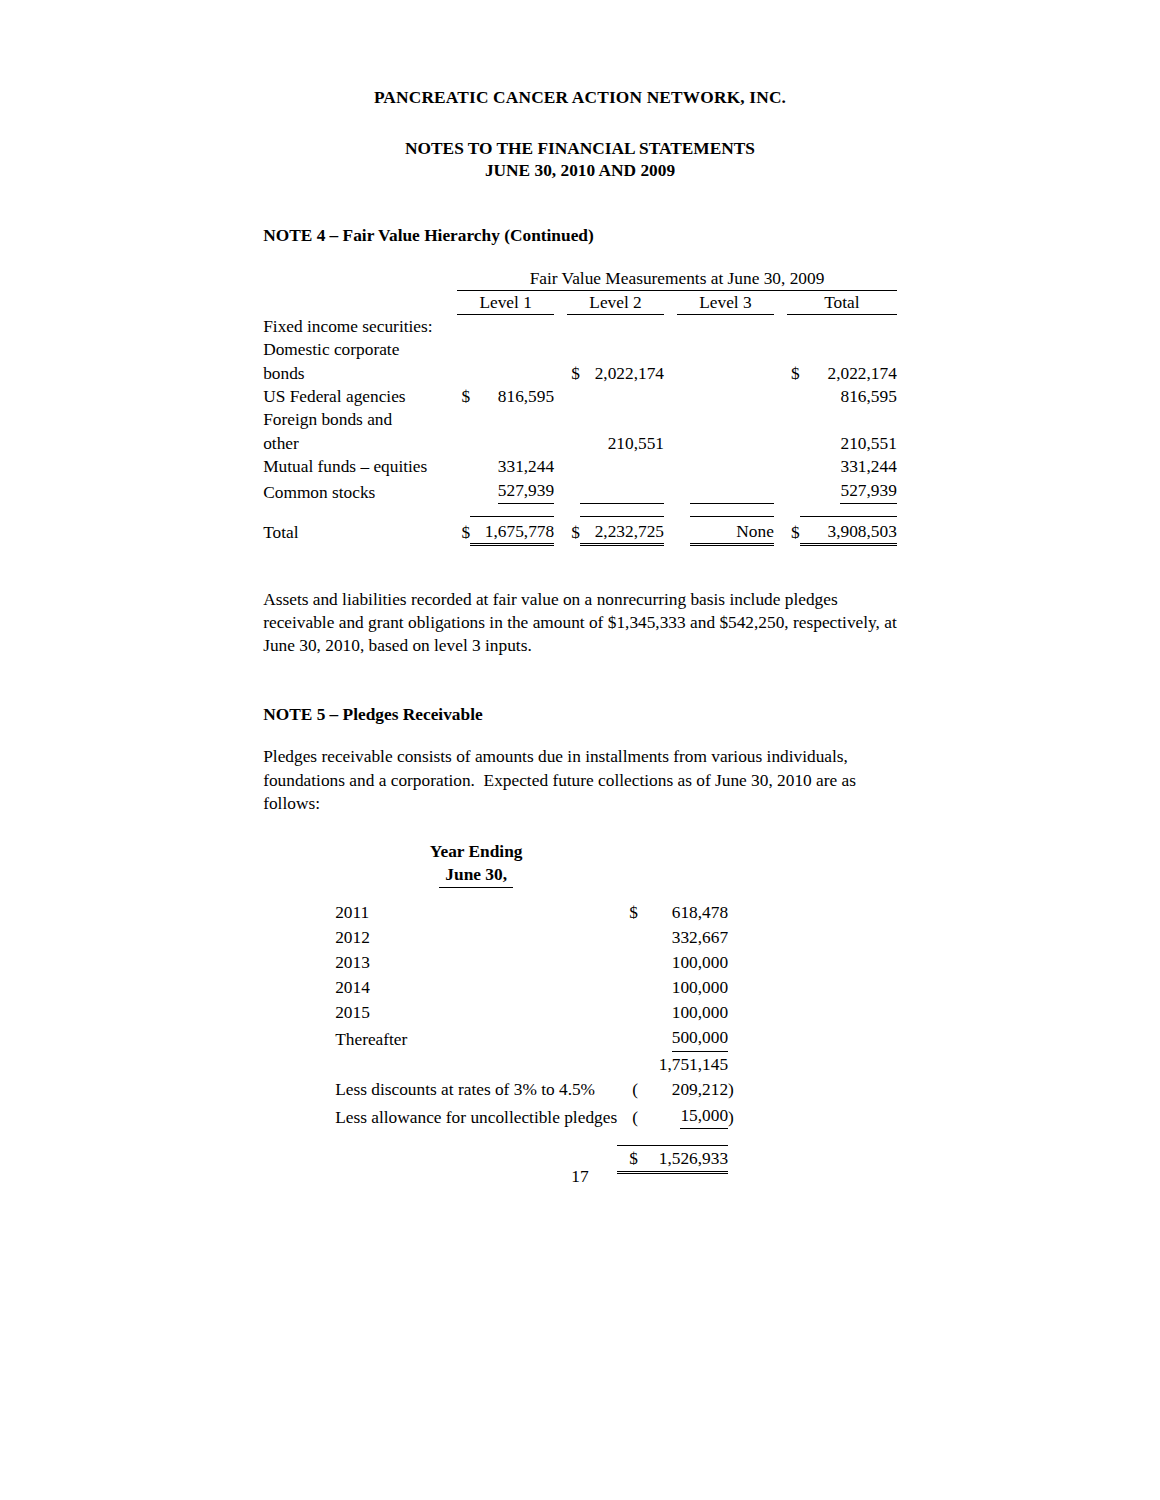PANCREATIC CANCER ACTION NETWORK, INC.
NOTES TO THE FINANCIAL STATEMENTS
JUNE 30, 2010 AND 2009
NOTE 4 – Fair Value Hierarchy (Continued)
| | Fair Value Measurements at June 30, 2009 |
| | Level 1 | | Level 2 | | Level 3 | | Total |
| Fixed income securities: | | | | | | | | | | | |
| Domestic corporate | | | | | | | | | | | |
| bonds | | | | $ | 2,022,174 | | | | | $ | 2,022,174 |
| US Federal agencies | $ | 816,595 | | | | | | | | | 816,595 |
| Foreign bonds and | | | | | | | | | | | |
| other | | | | | 210,551 | | | | | | 210,551 |
| Mutual funds – equities | | 331,244 | | | | | | | | | 331,244 |
| Common stocks | | 527,939 | | | | | | | | | 527,939 |
| Total | $ | 1,675,778 | | $ | 2,232,725 | | | None | | $ | 3,908,503 |
Assets and liabilities recorded at fair value on a nonrecurring basis include pledges receivable and grant obligations in the amount of $1,345,333 and $542,250, respectively, at June 30, 2010, based on level 3 inputs.
NOTE 5 – Pledges Receivable
Pledges receivable consists of amounts due in installments from various individuals, foundations and a corporation. Expected future collections as of June 30, 2010 are as follows:
| Year Ending | | | |
| June 30, | | | |
| 2011 | $ | 618,478 | |
| 2012 | | 332,667 | |
| 2013 | | 100,000 | |
| 2014 | | 100,000 | |
| 2015 | | 100,000 | |
| Thereafter | | 500,000 | |
| | | 1,751,145 | |
| Less discounts at rates of 3% to 4.5% | ( | 209,212 | ) |
| Less allowance for uncollectible pledges | ( | 15,000 | ) |
| | $ | 1,526,933 | |
17